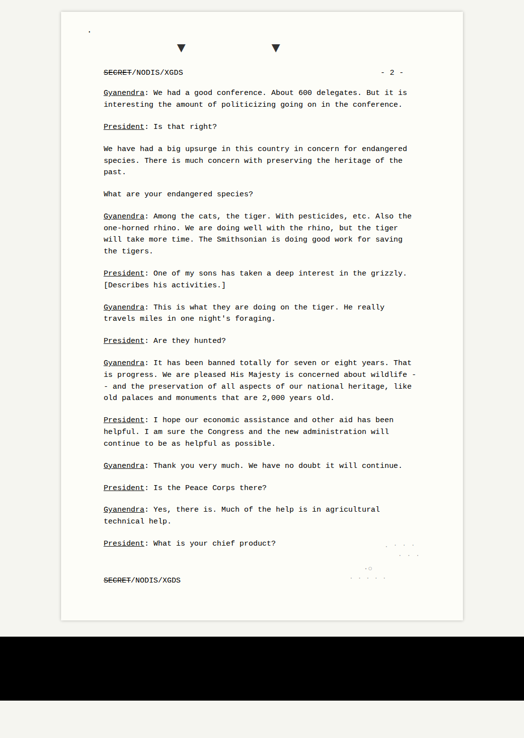▼ ▼
.
SECRET/NODIS/XGDS
- 2 -
Gyanendra: We had a good conference. About 600 delegates. But it is interesting the amount of politicizing going on in the conference.
President: Is that right?
We have had a big upsurge in this country in concern for endangered species. There is much concern with preserving the heritage of the past.
What are your endangered species?
Gyanendra: Among the cats, the tiger. With pesticides, etc. Also the one-horned rhino. We are doing well with the rhino, but the tiger will take more time. The Smithsonian is doing good work for saving the tigers.
President: One of my sons has taken a deep interest in the grizzly. [Describes his activities.]
Gyanendra: This is what they are doing on the tiger. He really travels miles in one night's foraging.
President: Are they hunted?
Gyanendra: It has been banned totally for seven or eight years. That is progress. We are pleased His Majesty is concerned about wildlife -- and the preservation of all aspects of our national heritage, like old palaces and monuments that are 2,000 years old.
President: I hope our economic assistance and other aid has been helpful. I am sure the Congress and the new administration will continue to be as helpful as possible.
Gyanendra: Thank you very much. We have no doubt it will continue.
President: Is the Peace Corps there?
Gyanendra: Yes, there is. Much of the help is in agricultural technical help.
President: What is your chief product?
SECRET/NODIS/XGDS
. · · ·
· · ·
·○
· · · · ·